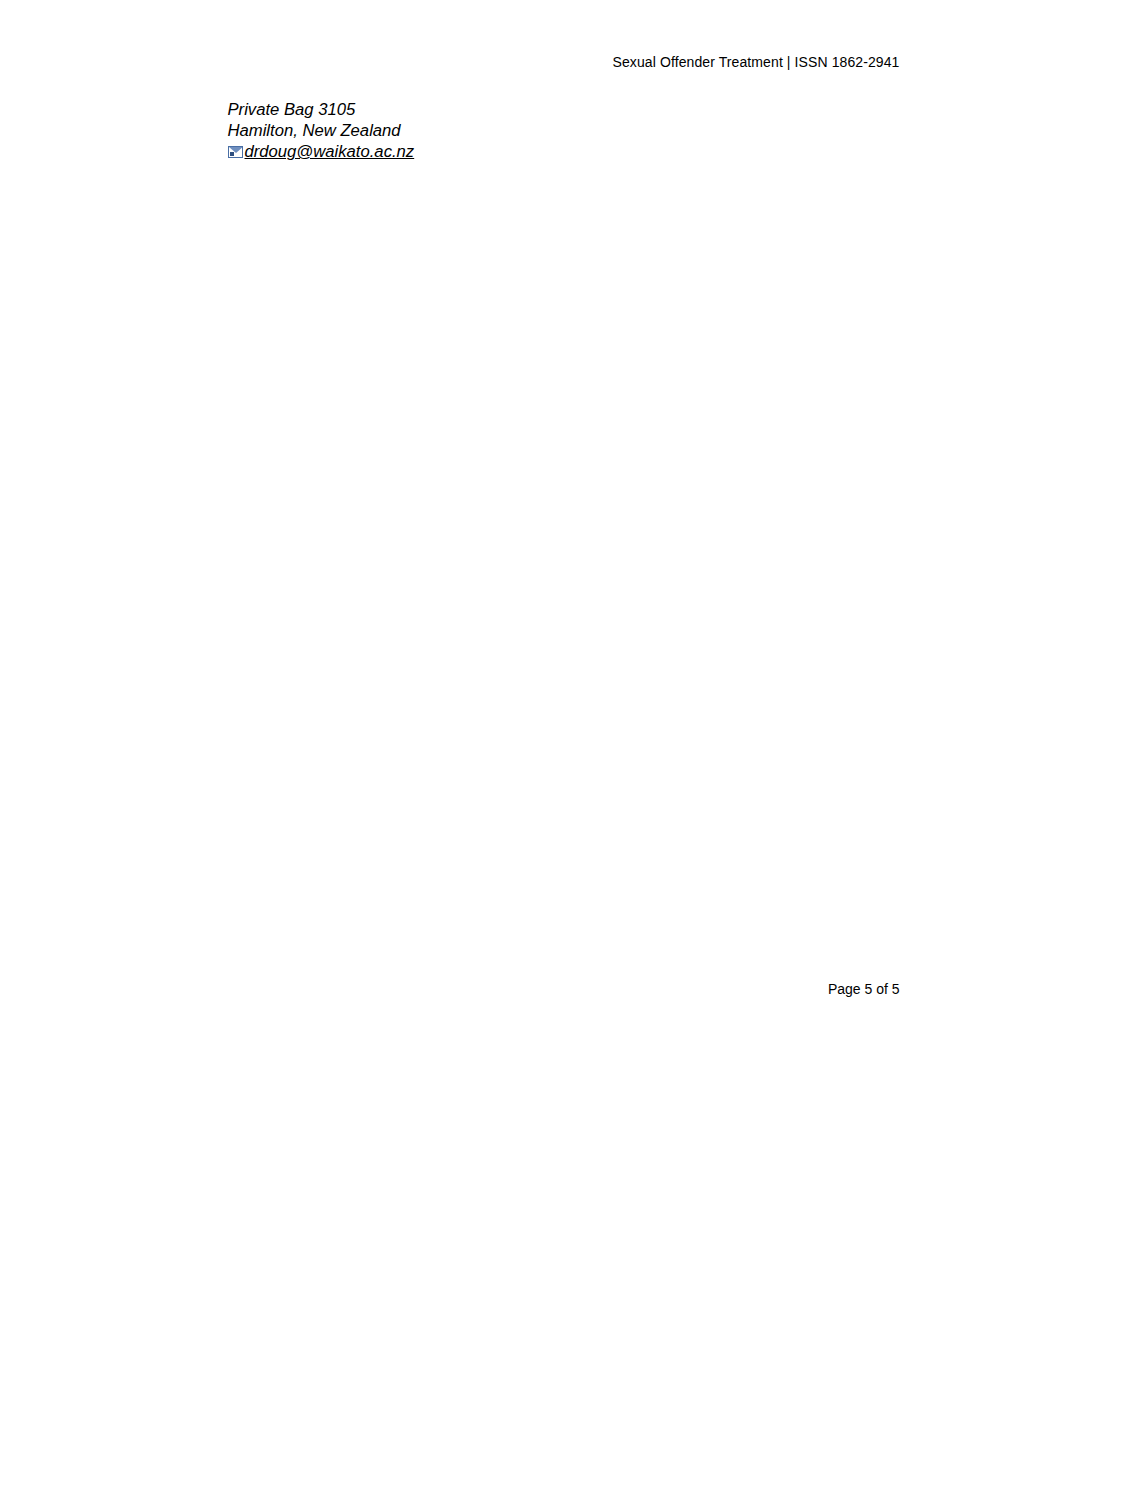Sexual Offender Treatment | ISSN 1862-2941
Private Bag 3105 Hamilton, New Zealand drdoug@waikato.ac.nz
Page 5 of 5